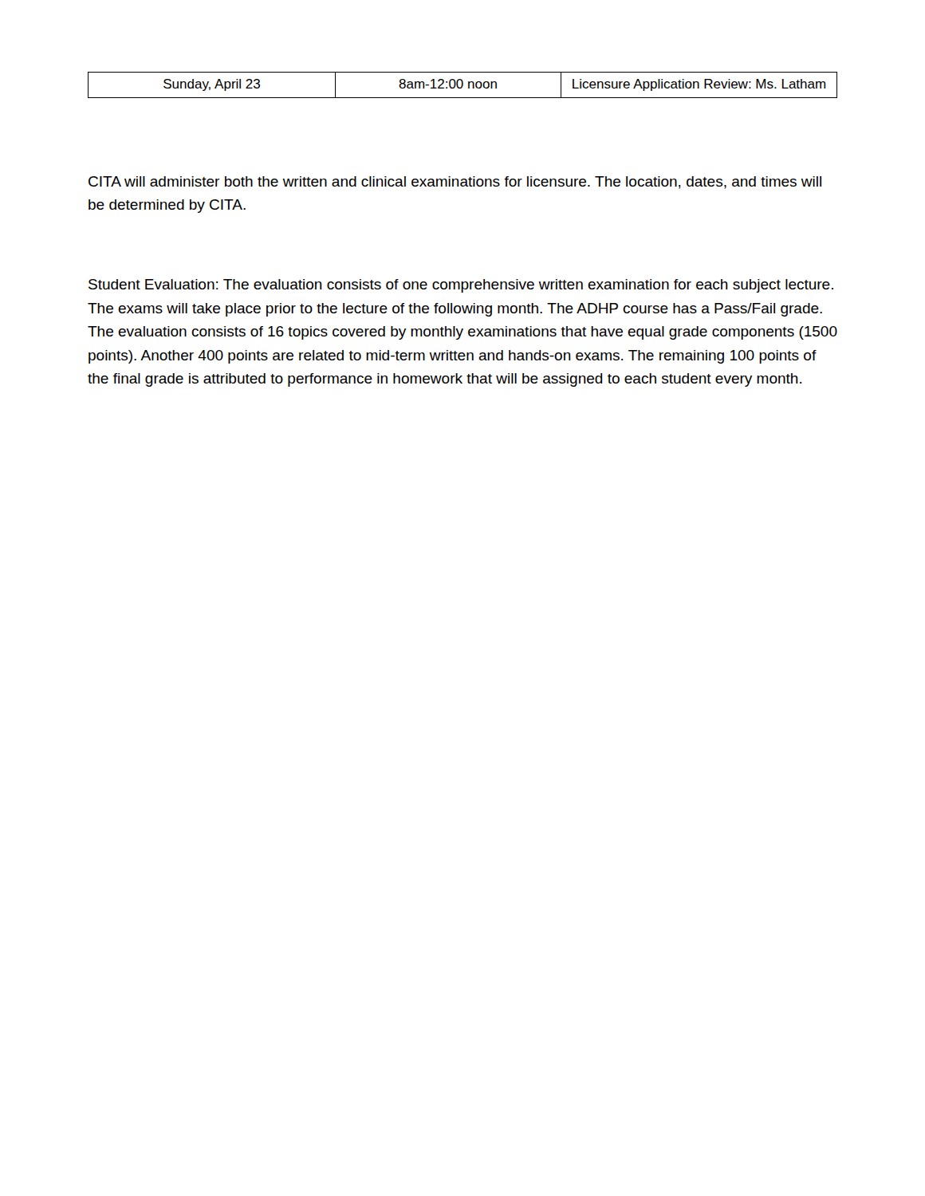| Sunday, April 23 | 8am-12:00 noon | Licensure Application Review: Ms. Latham |
CITA will administer both the written and clinical examinations for licensure. The location, dates, and times will be determined by CITA.
Student Evaluation: The evaluation consists of one comprehensive written examination for each subject lecture. The exams will take place prior to the lecture of the following month. The ADHP course has a Pass/Fail grade. The evaluation consists of 16 topics covered by monthly examinations that have equal grade components (1500 points). Another 400 points are related to mid-term written and hands-on exams. The remaining 100 points of the final grade is attributed to performance in homework that will be assigned to each student every month.